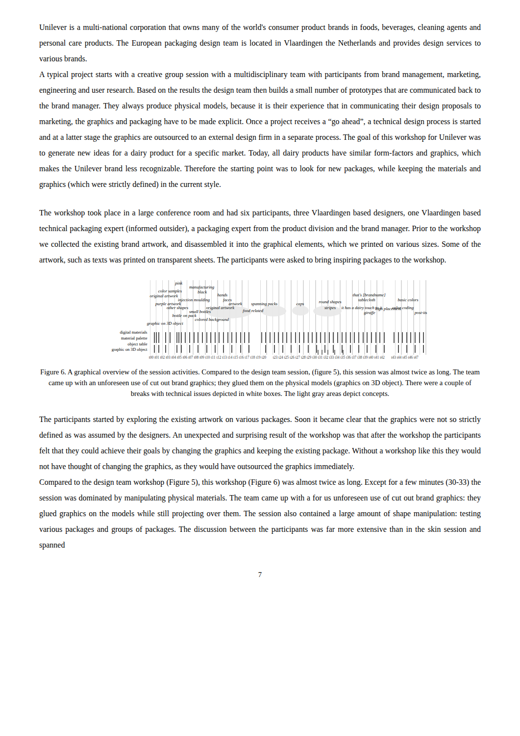Unilever is a multi-national corporation that owns many of the world's consumer product brands in foods, beverages, cleaning agents and personal care products. The European packaging design team is located in Vlaardingen the Netherlands and provides design services to various brands.
A typical project starts with a creative group session with a multidisciplinary team with participants from brand management, marketing, engineering and user research. Based on the results the design team then builds a small number of prototypes that are communicated back to the brand manager. They always produce physical models, because it is their experience that in communicating their design proposals to marketing, the graphics and packaging have to be made explicit. Once a project receives a “go ahead”, a technical design process is started and at a latter stage the graphics are outsourced to an external design firm in a separate process. The goal of this workshop for Unilever was to generate new ideas for a dairy product for a specific market. Today, all dairy products have similar form-factors and graphics, which makes the Unilever brand less recognizable. Therefore the starting point was to look for new packages, while keeping the materials and graphics (which were strictly defined) in the current style.
The workshop took place in a large conference room and had six participants, three Vlaardingen based designers, one Vlaardingen based technical packaging expert (informed outsider), a packaging expert from the product division and the brand manager. Prior to the workshop we collected the existing brand artwork, and disassembled it into the graphical elements, which we printed on various sizes. Some of the artwork, such as texts was printed on transparent sheets. The participants were asked to bring inspiring packages to the workshop.
digital materials
material palette
object table
graphic on 3D object
pink
manufacturing
color samples
black
original artwork
hands
injection moulding
faces
purple artwork
artwork
spanning packs
other shapes
original artwork
small bottles
food related
bottle on pack
caps
round shapes
that's [brandname]
tablecloth
stripes
it has a dairy touch to it
basic colors
color coding
post-its
giraffe
logo placement
graphic on 3D object
colored background
t00 t01 t02 t03 t04 t05 t06 t07 t08 t09 t10 t11 t12 t13 t14 t15 t16 t17 t18 t19 t20 t23 t24 t25 t26 t27 t28 t29 t30 t31 t32 t33 t34 t35 t36 t37 t38 t39 t40 t41 t42 t43 t44 t45 t46 t47
Figure 6. A graphical overview of the session activities. Compared to the design team session, (figure 5), this session was almost twice as long. The team came up with an unforeseen use of cut out brand graphics; they glued them on the physical models (graphics on 3D object). There were a couple of breaks with technical issues depicted in white boxes. The light gray areas depict concepts.
The participants started by exploring the existing artwork on various packages. Soon it became clear that the graphics were not so strictly defined as was assumed by the designers. An unexpected and surprising result of the workshop was that after the workshop the participants felt that they could achieve their goals by changing the graphics and keeping the existing package. Without a workshop like this they would not have thought of changing the graphics, as they would have outsourced the graphics immediately.
Compared to the design team workshop (Figure 5), this workshop (Figure 6) was almost twice as long. Except for a few minutes (30-33) the session was dominated by manipulating physical materials. The team came up with a for us unforeseen use of cut out brand graphics: they glued graphics on the models while still projecting over them. The session also contained a large amount of shape manipulation: testing various packages and groups of packages. The discussion between the participants was far more extensive than in the skin session and spanned
7